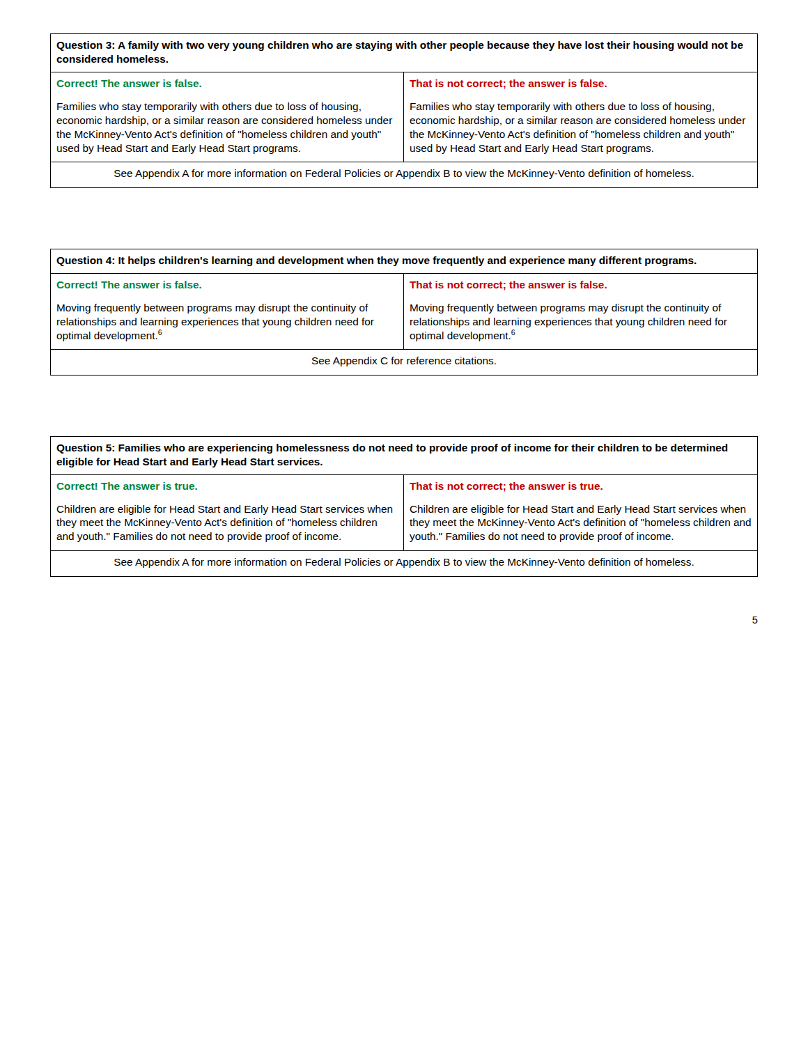Question 3: A family with two very young children who are staying with other people because they have lost their housing would not be considered homeless.
Correct! The answer is false.
Families who stay temporarily with others due to loss of housing, economic hardship, or a similar reason are considered homeless under the McKinney-Vento Act's definition of "homeless children and youth" used by Head Start and Early Head Start programs.
That is not correct; the answer is false.
Families who stay temporarily with others due to loss of housing, economic hardship, or a similar reason are considered homeless under the McKinney-Vento Act's definition of "homeless children and youth" used by Head Start and Early Head Start programs.
See Appendix A for more information on Federal Policies or Appendix B to view the McKinney-Vento definition of homeless.
Question 4: It helps children's learning and development when they move frequently and experience many different programs.
Correct! The answer is false.
Moving frequently between programs may disrupt the continuity of relationships and learning experiences that young children need for optimal development.6
That is not correct; the answer is false.
Moving frequently between programs may disrupt the continuity of relationships and learning experiences that young children need for optimal development.6
See Appendix C for reference citations.
Question 5: Families who are experiencing homelessness do not need to provide proof of income for their children to be determined eligible for Head Start and Early Head Start services.
Correct! The answer is true.
Children are eligible for Head Start and Early Head Start services when they meet the McKinney-Vento Act's definition of "homeless children and youth." Families do not need to provide proof of income.
That is not correct; the answer is true.
Children are eligible for Head Start and Early Head Start services when they meet the McKinney-Vento Act's definition of "homeless children and youth." Families do not need to provide proof of income.
See Appendix A for more information on Federal Policies or Appendix B to view the McKinney-Vento definition of homeless.
5